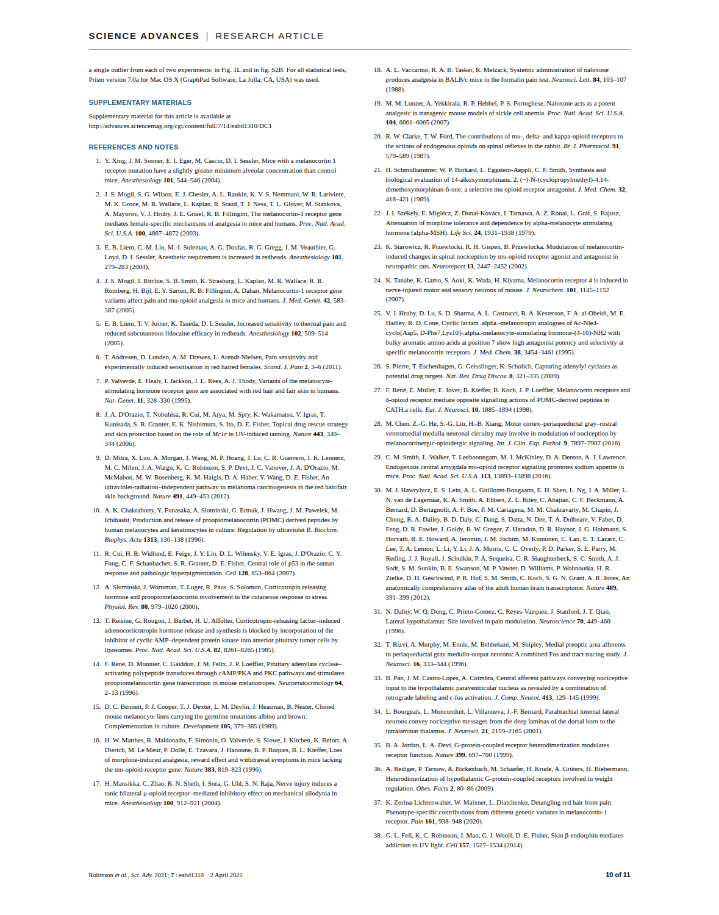SCIENCE ADVANCES|RESEARCH ARTICLE
a single outlier from each of two experiments: in Fig. 1L and in fig. S2B. For all statistical tests, Prism version 7.0a for Mac OS X (GraphPad Software, La Jolla, CA, USA) was used.
SUPPLEMENTARY MATERIALS
Supplementary material for this article is available at http://advances.sciencemag.org/cgi/content/full/7/14/eabd1310/DC1
REFERENCES AND NOTES
Y. Xing, J. M. Sonner, E. I. Eger, M. Cascio, D. I. Sessler, Mice with a melanocortin 1 receptor mutation have a slightly greater minimum alveolar concentration than control mice. Anesthesiology 101, 544–546 (2004).
J. S. Mogil, S. G. Wilson, E. J. Chesler, A. L. Rankin, K. V. S. Nemmani, W. R. Lariviere, M. K. Groce, M. R. Wallace, L. Kaplan, R. Staud, T. J. Ness, T. L. Glover, M. Stankova, A. Mayorov, V. J. Hruby, J. E. Grisel, R. B. Fillingim, The melanocortin-1 receptor gene mediates female-specific mechanisms of analgesia in mice and humans. Proc. Natl. Acad. Sci. U.S.A. 100, 4867–4872 (2003).
E. B. Liem, C.-M. Lin, M.-I. Suleman, A. G. Doufas, R. G. Gregg, J. M. Veauthier, G. Loyd, D. I. Sessler, Anesthetic requirement is increased in redheads. Anesthesiology 101, 279–283 (2004).
J. S. Mogil, J. Ritchie, S. B. Smith, K. Strasburg, L. Kaplan, M. R. Wallace, R. R. Romberg, H. Bijl, E. Y. Sarton, R. B. Fillingim, A. Dahan, Melanocortin-1 receptor gene variants affect pain and mu-opioid analgesia in mice and humans. J. Med. Genet. 42, 583–587 (2005).
E. B. Liem, T. V. Joiner, K. Tsueda, D. I. Sessler, Increased sensitivity to thermal pain and reduced subcutaneous lidocaine efficacy in redheads. Anesthesiology 102, 509–514 (2005).
T. Andresen, D. Lunden, A. M. Drewes, L. Arendt-Nielsen, Pain sensitivity and experimentally induced sensitisation in red haired females. Scand. J. Pain 2, 3–6 (2011).
P. Valverde, E. Healy, I. Jackson, J. L. Rees, A. J. Thody, Variants of the melanocyte-stimulating hormone receptor gene are associated with red hair and fair skin in humans. Nat. Genet. 11, 328–330 (1995).
J. A. D'Orazio, T. Nobuhisa, R. Cui, M. Arya, M. Spry, K. Wakamatsu, V. Igras, T. Kunisada, S. R. Granter, E. K. Nishimura, S. Ito, D. E. Fisher, Topical drug rescue strategy and skin protection based on the role of Mc1r in UV-induced tanning. Nature 443, 340–344 (2006).
D. Mitra, X. Luo, A. Morgan, J. Wang, M. P. Hoang, J. Lo, C. R. Guerrero, J. K. Lennerz, M. C. Mihm, J. A. Wargo, K. C. Robinson, S. P. Devi, J. C. Vanover, J. A. D'Orazio, M. McMahon, M. W. Bosenberg, K. M. Haigis, D. A. Haber, Y. Wang, D. E. Fisher, An ultraviolet-radiation–independent pathway to melanoma carcinogenesis in the red hair/fair skin background. Nature 491, 449–453 (2012).
A. K. Chakraborty, Y. Funasaka, A. Slominski, G. Ermak, J. Hwang, J. M. Pawelek, M. Ichihashi, Production and release of proopiomelanocortin (POMC) derived peptides by human melanocytes and keratinocytes in culture: Regulation by ultraviolet B. Biochim. Biophys. Acta 1313, 130–138 (1996).
R. Cui, H. R. Widlund, E. Feige, J. Y. Lin, D. L. Wilensky, V. E. Igras, J. D'Orazio, C. Y. Fung, C. F. Schanbacher, S. R. Granter, D. E. Fisher, Central role of p53 in the suntan response and pathologic hyperpigmentation. Cell 128, 853–864 (2007).
A. Slominski, J. Wortsman, T. Luger, R. Paus, S. Solomon, Corticotropin releasing hormone and proopiomelanocortin involvement in the cutaneous response to stress. Physiol. Rev. 80, 979–1020 (2000).
T. Reisine, G. Rougon, J. Barbet, H. U. Affolter, Corticotropin-releasing factor–induced adrenocorticotropin hormone release and synthesis is blocked by incorporation of the inhibitor of cyclic AMP–dependent protein kinase into anterior pituitary tumor cells by liposomes. Proc. Natl. Acad. Sci. U.S.A. 82, 8261–8265 (1985).
F. René, D. Monnier, C. Gaiddon, J. M. Félix, J. P. Loeffler, Pituitary adenylate cyclase–activating polypeptide transduces through cAMP/PKA and PKC pathways and stimulates proopiomelanocortin gene transcription in mouse melanotropes. Neuroendocrinology 64, 2–13 (1996).
D. C. Bennett, P. J. Cooper, T. J. Dexter, L. M. Devlin, J. Heasman, B. Nester, Cloned mouse melanocyte lines carrying the germline mutations albino and brown: Complementation in culture. Development 105, 379–385 (1989).
H. W. Matthes, R. Maldonado, F. Simonin, O. Valverde, S. Slowe, I. Kitchen, K. Befort, A. Dierich, M. Le Meur, P. Dollé, E. Tzavara, J. Hanoune, B. P. Roques, B. L. Kieffer, Loss of morphine-induced analgesia, reward effect and withdrawal symptoms in mice lacking the mu-opioid-receptor gene. Nature 383, 819–823 (1996).
H. Mansikka, C. Zhao, R. N. Sheth, I. Sora, G. Uhl, S. N. Raja, Nerve injury induces a tonic bilateral μ-opioid receptor–mediated inhibitory effect on mechanical allodynia in mice. Anesthesiology 100, 912–921 (2004).
A. L. Vaccarino, R. A. R. Tasker, R. Melzack, Systemic administration of naloxone produces analgesia in BALB/c mice in the formalin pain test. Neurosci. Lett. 84, 103–107 (1988).
M. M. Lunzer, A. Yekkirala, R. P. Hebbel, P. S. Portoghese, Naloxone acts as a potent analgesic in transgenic mouse models of sickle cell anemia. Proc. Natl. Acad. Sci. U.S.A. 104, 6061–6065 (2007).
R. W. Clarke, T. W. Ford, The contributions of mu-, delta- and kappa-opioid receptors to the actions of endogenous opioids on spinal reflexes in the rabbit. Br. J. Pharmacol. 91, 579–589 (1987).
H. Schmidhammer, W. P. Burkard, L. Eggstein-Aeppli, C. F. Smith, Synthesis and biological evaluation of 14-alkoxymorphinans. 2. (−)-N-(cyclopropylmethyl)-4,14-dimethoxymorphinan-6-one, a selective mu opioid receptor antagonist. J. Med. Chem. 32, 418–421 (1989).
J. I. Székely, E. Miglécz, Z. Dunai-Kovács, I. Tarnawa, A. Z. Rónai, L. Gráf, S. Bajusz, Attenuation of morphine tolerance and dependence by alpha-melanocyte stimulating hormone (alpha-MSH). Life Sci. 24, 1931–1938 (1979).
K. Starowicz, R. Przewlocki, R. H. Gispen, B. Przewlocka, Modulation of melanocortin-induced changes in spinal nociception by mu-opioid receptor agonist and antagonist in neuropathic rats. Neuroreport 13, 2447–2452 (2002).
K. Tanabe, K. Gamo, S. Aoki, K. Wada, H. Kiyama, Melanocortin receptor 4 is induced in nerve-injured motor and sensory neurons of mouse. J. Neurochem. 101, 1145–1152 (2007).
V. J. Hruby, D. Lu, S. D. Sharma, A. L. Castrucci, R. A. Kesterson, F. A. al-Obeidi, M. E. Hadley, R. D. Cone, Cyclic lactam .alpha.-melanotropin analogues of Ac-Nle4-cyclo[Asp5, D-Phe7,Lys10]-.alpha.-melanocyte-stimulating hormone-(4-10)-NH2 with bulky aromatic amino acids at position 7 show high antagonist potency and selectivity at specific melanocortin receptors. J. Med. Chem. 38, 3454–3461 (1995).
S. Pierre, T. Eschenhagen, G. Geisslinger, K. Scholich, Capturing adenylyl cyclases as potential drug targets. Nat. Rev. Drug Discov. 8, 321–335 (2009).
F. René, E. Muller, E. Jover, B. Kieffer, B. Koch, J. P. Loeffler, Melanocortin receptors and δ-opioid receptor mediate opposite signalling actions of POMC-derived peptides in CATH.a cells. Eur. J. Neurosci. 10, 1885–1894 (1998).
M. Chen, Z.-G. He, S.-G. Liu, H.-B. Xiang, Motor cortex–periaqueductal gray–rostral ventromedial medulla neuronal circuitry may involve in modulation of nociception by melanocortinergic-opioidergic signaling. Int. J. Clin. Exp. Pathol. 9, 7897–7907 (2016).
C. M. Smith, L. Walker, T. Leeboonngam, M. J. McKinley, D. A. Denton, A. J. Lawrence, Endogenous central amygdala mu-opioid receptor signaling promotes sodium appetite in mice. Proc. Natl. Acad. Sci. U.S.A. 113, 13893–13898 (2016).
M. J. Hawrylycz, E. S. Lein, A. L. Guillozet-Bongaarts, E. H. Shen, L. Ng, J. A. Miller, L. N. van de Lagemaat, K. A. Smith, A. Ebbert, Z. L. Riley, C. Abajian, C. F. Beckmann, A. Bernard, D. Bertagnolli, A. F. Boe, P. M. Cartagena, M. M. Chakravarty, M. Chapin, J. Chong, R. A. Dalley, B. D. Daly, C. Dang, S. Datta, N. Dee, T. A. Dolbeare, V. Faber, D. Feng, D. R. Fowler, J. Goldy, B. W. Gregor, Z. Haradon, D. R. Haynor, J. G. Hohmann, S. Horvath, R. E. Howard, A. Jeromin, J. M. Jochim, M. Kinnunen, C. Lau, E. T. Lazarz, C. Lee, T. A. Lemon, L. Li, Y. Li, J. A. Morris, C. C. Overly, P. D. Parker, S. E. Parry, M. Reding, J. J. Royall, J. Schulkin, P. A. Sequeira, C. R. Slaughterbeck, S. C. Smith, A. J. Sodt, S. M. Sunkin, B. E. Swanson, M. P. Vawter, D. Williams, P. Wohnoutka, H. R. Zielke, D. H. Geschwind, P. R. Hof, S. M. Smith, C. Koch, S. G. N. Grant, A. R. Jones, An anatomically comprehensive atlas of the adult human brain transcriptome. Nature 489, 391–399 (2012).
N. Dafny, W. Q. Dong, C. Prieto-Gomez, C. Reyes-Vazquez, J. Stanford, J. T. Qiao, Lateral hypothalamus: Site involved in pain modulation. Neuroscience 70, 449–460 (1996).
T. Rizvi, A. Murphy, M. Ennis, M. Behbehani, M. Shipley, Medial preoptic area afferents to periaqueductal gray medullo-output neurons: A combined Fos and tract tracing study. J. Neurosci. 16, 333–344 (1996).
B. Pan, J. M. Castro-Lopes, A. Coimbra, Central afferent pathways conveying nociceptive input to the hypothalamic paraventricular nucleus as revealed by a combination of retrograde labeling and c-fos activation. J. Comp. Neurol. 413, 129–145 (1999).
L. Bourgeais, L. Monconduit, L. Villanueva, J.-F. Bernard, Parabrachial internal lateral neurons convey nociceptive messages from the deep laminas of the dorsal horn to the intralaminar thalamus. J. Neurosci. 21, 2159–2165 (2001).
B. A. Jordan, L. A. Devi, G-protein-coupled receptor heterodimerization modulates receptor function. Nature 399, 697–700 (1999).
A. Rediger, P. Tarnow, A. Bickenbach, M. Schaefer, H. Krude, A. Grüters, H. Biebermann, Heterodimerization of hypothalamic G-protein-coupled receptors involved in weight regulation. Obes. Facts 2, 80–86 (2009).
K. Zorina-Lichtenwalter, W. Maixner, L. Diatchenko, Detangling red hair from pain: Phenotype-specific contributions from different genetic variants in melanocortin-1 receptor. Pain 161, 938–948 (2020).
G. L. Fell, K. C. Robinson, J. Mao, C. J. Woolf, D. E. Fisher, Skin β-endorphin mediates addiction to UV light. Cell 157, 1527–1534 (2014).
Robinson et al., Sci. Adv. 2021; 7 : eabd1310 2 April 2021
10 of 11